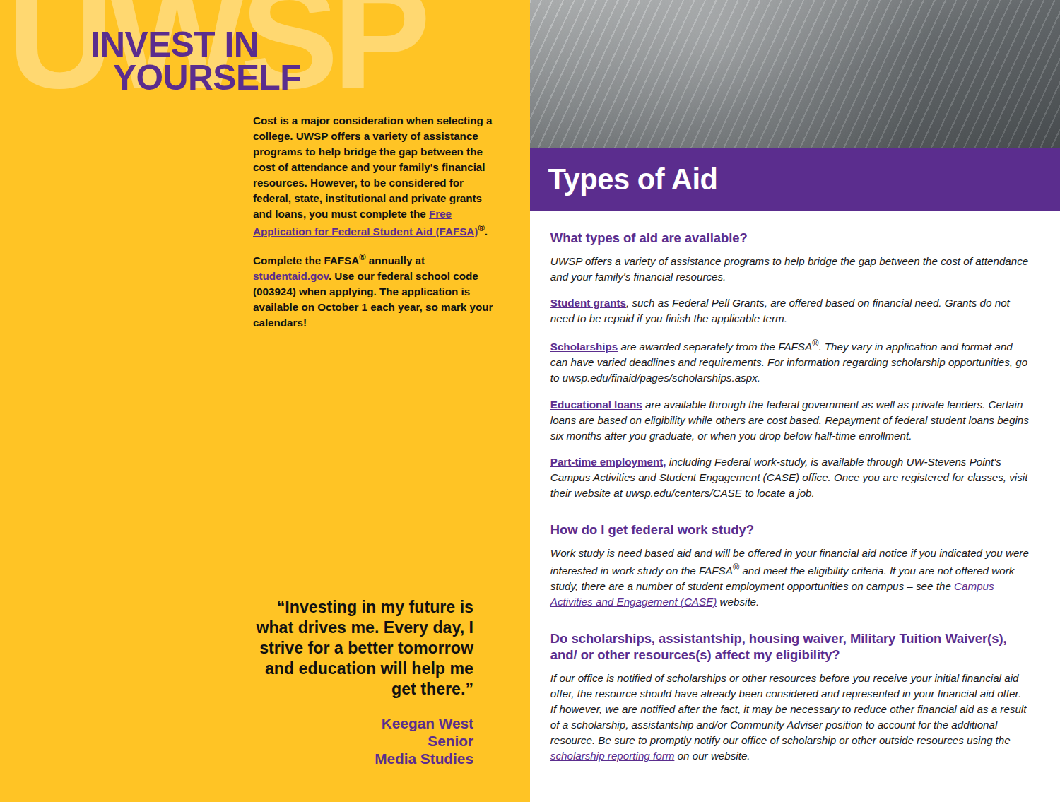UWSP
Invest in Yourself
Cost is a major consideration when selecting a college. UWSP offers a variety of assistance programs to help bridge the gap between the cost of attendance and your family's financial resources. However, to be considered for federal, state, institutional and private grants and loans, you must complete the Free Application for Federal Student Aid (FAFSA)®.
Complete the FAFSA® annually at studentaid.gov. Use our federal school code (003924) when applying. The application is available on October 1 each year, so mark your calendars!
“Investing in my future is what drives me. Every day, I strive for a better tomorrow and education will help me get there.”
Keegan West
Senior
Media Studies
Types of Aid
What types of aid are available?
UWSP offers a variety of assistance programs to help bridge the gap between the cost of attendance and your family's financial resources.
Student grants, such as Federal Pell Grants, are offered based on financial need. Grants do not need to be repaid if you finish the applicable term.
Scholarships are awarded separately from the FAFSA®. They vary in application and format and can have varied deadlines and requirements. For information regarding scholarship opportunities, go to uwsp.edu/finaid/pages/scholarships.aspx.
Educational loans are available through the federal government as well as private lenders. Certain loans are based on eligibility while others are cost based. Repayment of federal student loans begins six months after you graduate, or when you drop below half-time enrollment.
Part-time employment, including Federal work-study, is available through UW-Stevens Point's Campus Activities and Student Engagement (CASE) office. Once you are registered for classes, visit their website at uwsp.edu/centers/CASE to locate a job.
How do I get federal work study?
Work study is need based aid and will be offered in your financial aid notice if you indicated you were interested in work study on the FAFSA® and meet the eligibility criteria. If you are not offered work study, there are a number of student employment opportunities on campus – see the Campus Activities and Engagement (CASE) website.
Do scholarships, assistantship, housing waiver, Military Tuition Waiver(s), and/ or other resources(s) affect my eligibility?
If our office is notified of scholarships or other resources before you receive your initial financial aid offer, the resource should have already been considered and represented in your financial aid offer. If however, we are notified after the fact, it may be necessary to reduce other financial aid as a result of a scholarship, assistantship and/or Community Adviser position to account for the additional resource. Be sure to promptly notify our office of scholarship or other outside resources using the scholarship reporting form on our website.